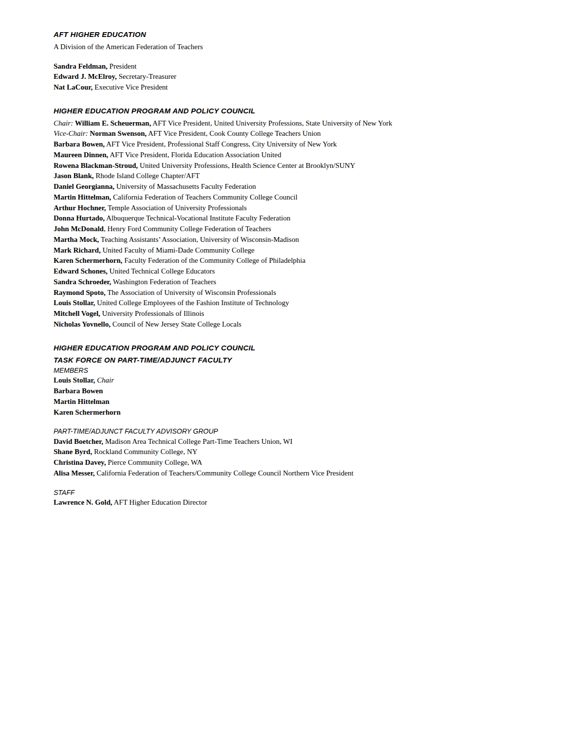AFT HIGHER EDUCATION
A Division of the American Federation of Teachers
Sandra Feldman, President
Edward J. McElroy, Secretary-Treasurer
Nat LaCour, Executive Vice President
HIGHER EDUCATION PROGRAM AND POLICY COUNCIL
Chair: William E. Scheuerman, AFT Vice President, United University Professions, State University of New York
Vice-Chair: Norman Swenson, AFT Vice President, Cook County College Teachers Union
Barbara Bowen, AFT Vice President, Professional Staff Congress, City University of New York
Maureen Dinnen, AFT Vice President, Florida Education Association United
Rowena Blackman-Stroud, United University Professions, Health Science Center at Brooklyn/SUNY
Jason Blank, Rhode Island College Chapter/AFT
Daniel Georgianna, University of Massachusetts Faculty Federation
Martin Hittelman, California Federation of Teachers Community College Council
Arthur Hochner, Temple Association of University Professionals
Donna Hurtado, Albuquerque Technical-Vocational Institute Faculty Federation
John McDonald, Henry Ford Community College Federation of Teachers
Martha Mock, Teaching Assistants’ Association, University of Wisconsin-Madison
Mark Richard, United Faculty of Miami-Dade Community College
Karen Schermerhorn, Faculty Federation of the Community College of Philadelphia
Edward Schones, United Technical College Educators
Sandra Schroeder, Washington Federation of Teachers
Raymond Spoto, The Association of University of Wisconsin Professionals
Louis Stollar, United College Employees of the Fashion Institute of Technology
Mitchell Vogel, University Professionals of Illinois
Nicholas Yovnello, Council of New Jersey State College Locals
HIGHER EDUCATION PROGRAM AND POLICY COUNCIL
TASK FORCE ON PART-TIME/ADJUNCT FACULTY
MEMBERS
Louis Stollar, Chair
Barbara Bowen
Martin Hittelman
Karen Schermerhorn
PART-TIME/ADJUNCT FACULTY ADVISORY GROUP
David Boetcher, Madison Area Technical College Part-Time Teachers Union, WI
Shane Byrd, Rockland Community College, NY
Christina Davey, Pierce Community College, WA
Alisa Messer, California Federation of Teachers/Community College Council Northern Vice President
STAFF
Lawrence N. Gold, AFT Higher Education Director